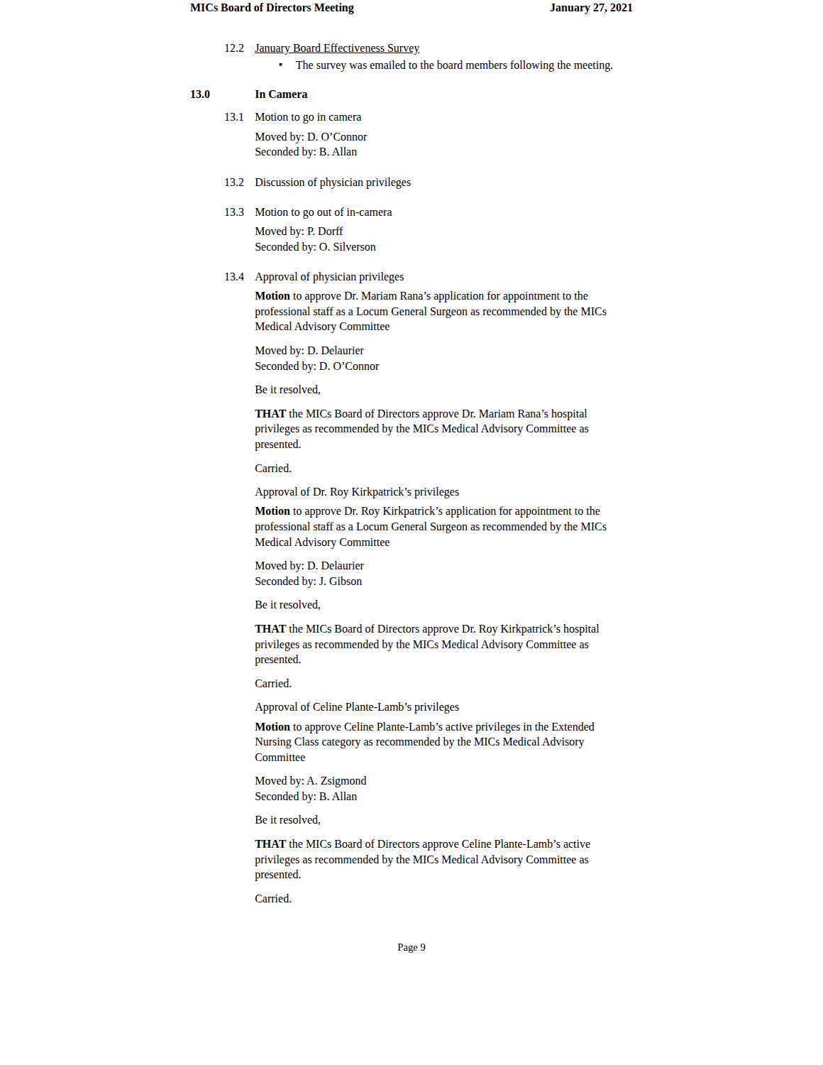MICs Board of Directors Meeting
January 27, 2021
12.2
January Board Effectiveness Survey
The survey was emailed to the board members following the meeting.
13.0
In Camera
13.1
Motion to go in camera
Moved by: D. O’Connor
Seconded by: B. Allan
13.2
Discussion of physician privileges
13.3
Motion to go out of in-camera
Moved by: P. Dorff
Seconded by: O. Silverson
13.4
Approval of physician privileges
Motion to approve Dr. Mariam Rana’s application for appointment to the professional staff as a Locum General Surgeon as recommended by the MICs Medical Advisory Committee
Moved by: D. Delaurier
Seconded by: D. O’Connor
Be it resolved,
THAT the MICs Board of Directors approve Dr. Mariam Rana’s hospital privileges as recommended by the MICs Medical Advisory Committee as presented.
Carried.
Approval of Dr. Roy Kirkpatrick’s privileges
Motion to approve Dr. Roy Kirkpatrick’s application for appointment to the professional staff as a Locum General Surgeon as recommended by the MICs Medical Advisory Committee
Moved by: D. Delaurier
Seconded by: J. Gibson
Be it resolved,
THAT the MICs Board of Directors approve Dr. Roy Kirkpatrick’s hospital privileges as recommended by the MICs Medical Advisory Committee as presented.
Carried.
Approval of Celine Plante-Lamb’s privileges
Motion to approve Celine Plante-Lamb’s active privileges in the Extended Nursing Class category as recommended by the MICs Medical Advisory Committee
Moved by: A. Zsigmond
Seconded by: B. Allan
Be it resolved,
THAT the MICs Board of Directors approve Celine Plante-Lamb’s active privileges as recommended by the MICs Medical Advisory Committee as presented.
Carried.
Page 9